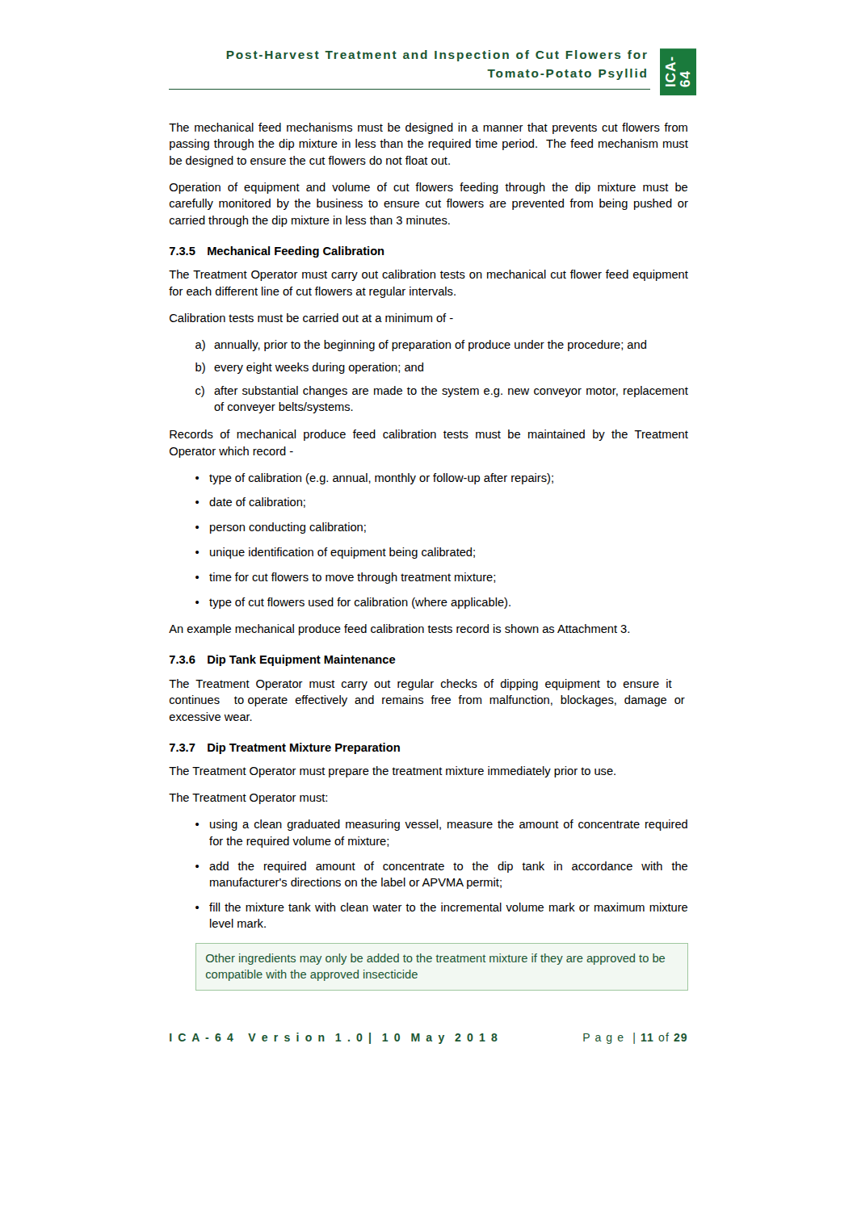ICA-64
Post-Harvest Treatment and Inspection of Cut Flowers for
Tomato-Potato Psyllid
The mechanical feed mechanisms must be designed in a manner that prevents cut flowers from passing through the dip mixture in less than the required time period. The feed mechanism must be designed to ensure the cut flowers do not float out.
Operation of equipment and volume of cut flowers feeding through the dip mixture must be carefully monitored by the business to ensure cut flowers are prevented from being pushed or carried through the dip mixture in less than 3 minutes.
7.3.5 Mechanical Feeding Calibration
The Treatment Operator must carry out calibration tests on mechanical cut flower feed equipment for each different line of cut flowers at regular intervals.
Calibration tests must be carried out at a minimum of -
a) annually, prior to the beginning of preparation of produce under the procedure; and
b) every eight weeks during operation; and
c) after substantial changes are made to the system e.g. new conveyor motor, replacement of conveyer belts/systems.
Records of mechanical produce feed calibration tests must be maintained by the Treatment Operator which record -
type of calibration (e.g. annual, monthly or follow-up after repairs);
date of calibration;
person conducting calibration;
unique identification of equipment being calibrated;
time for cut flowers to move through treatment mixture;
type of cut flowers used for calibration (where applicable).
An example mechanical produce feed calibration tests record is shown as Attachment 3.
7.3.6 Dip Tank Equipment Maintenance
The Treatment Operator must carry out regular checks of dipping equipment to ensure it continues to operate effectively and remains free from malfunction, blockages, damage or excessive wear.
7.3.7 Dip Treatment Mixture Preparation
The Treatment Operator must prepare the treatment mixture immediately prior to use.
The Treatment Operator must:
using a clean graduated measuring vessel, measure the amount of concentrate required for the required volume of mixture;
add the required amount of concentrate to the dip tank in accordance with the manufacturer's directions on the label or APVMA permit;
fill the mixture tank with clean water to the incremental volume mark or maximum mixture level mark.
Other ingredients may only be added to the treatment mixture if they are approved to be compatible with the approved insecticide
I C A - 6 4 V e r s i o n 1 . 0 | 1 0 M a y 2 0 1 8
P a g e | 11 of 29